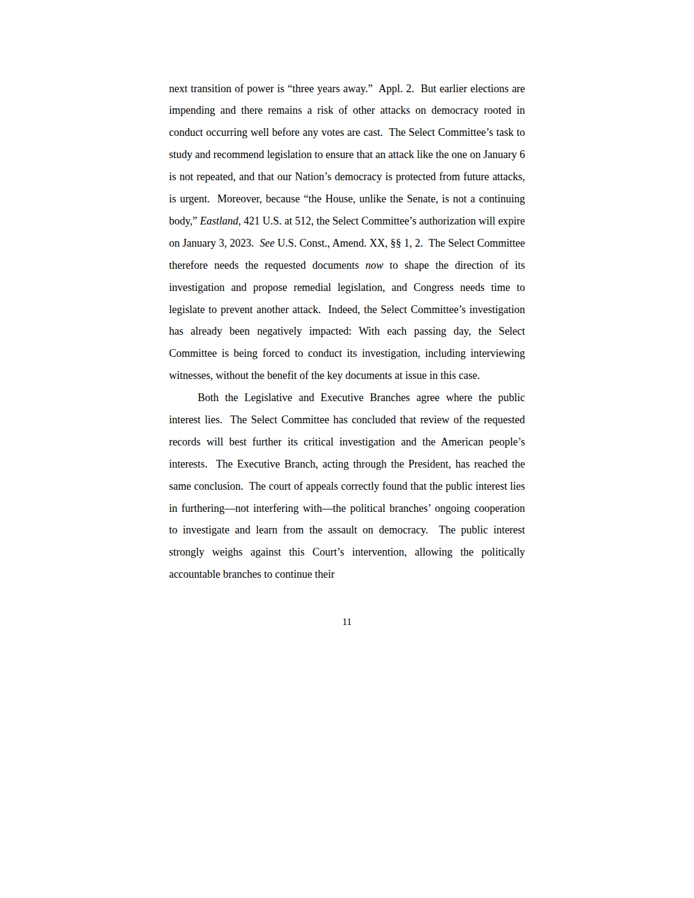next transition of power is “three years away.” Appl. 2. But earlier elections are impending and there remains a risk of other attacks on democracy rooted in conduct occurring well before any votes are cast. The Select Committee’s task to study and recommend legislation to ensure that an attack like the one on January 6 is not repeated, and that our Nation’s democracy is protected from future attacks, is urgent. Moreover, because “the House, unlike the Senate, is not a continuing body,” Eastland, 421 U.S. at 512, the Select Committee’s authorization will expire on January 3, 2023. See U.S. Const., Amend. XX, §§ 1, 2. The Select Committee therefore needs the requested documents now to shape the direction of its investigation and propose remedial legislation, and Congress needs time to legislate to prevent another attack. Indeed, the Select Committee’s investigation has already been negatively impacted: With each passing day, the Select Committee is being forced to conduct its investigation, including interviewing witnesses, without the benefit of the key documents at issue in this case.
Both the Legislative and Executive Branches agree where the public interest lies. The Select Committee has concluded that review of the requested records will best further its critical investigation and the American people’s interests. The Executive Branch, acting through the President, has reached the same conclusion. The court of appeals correctly found that the public interest lies in furthering—not interfering with—the political branches’ ongoing cooperation to investigate and learn from the assault on democracy. The public interest strongly weighs against this Court’s intervention, allowing the politically accountable branches to continue their
11